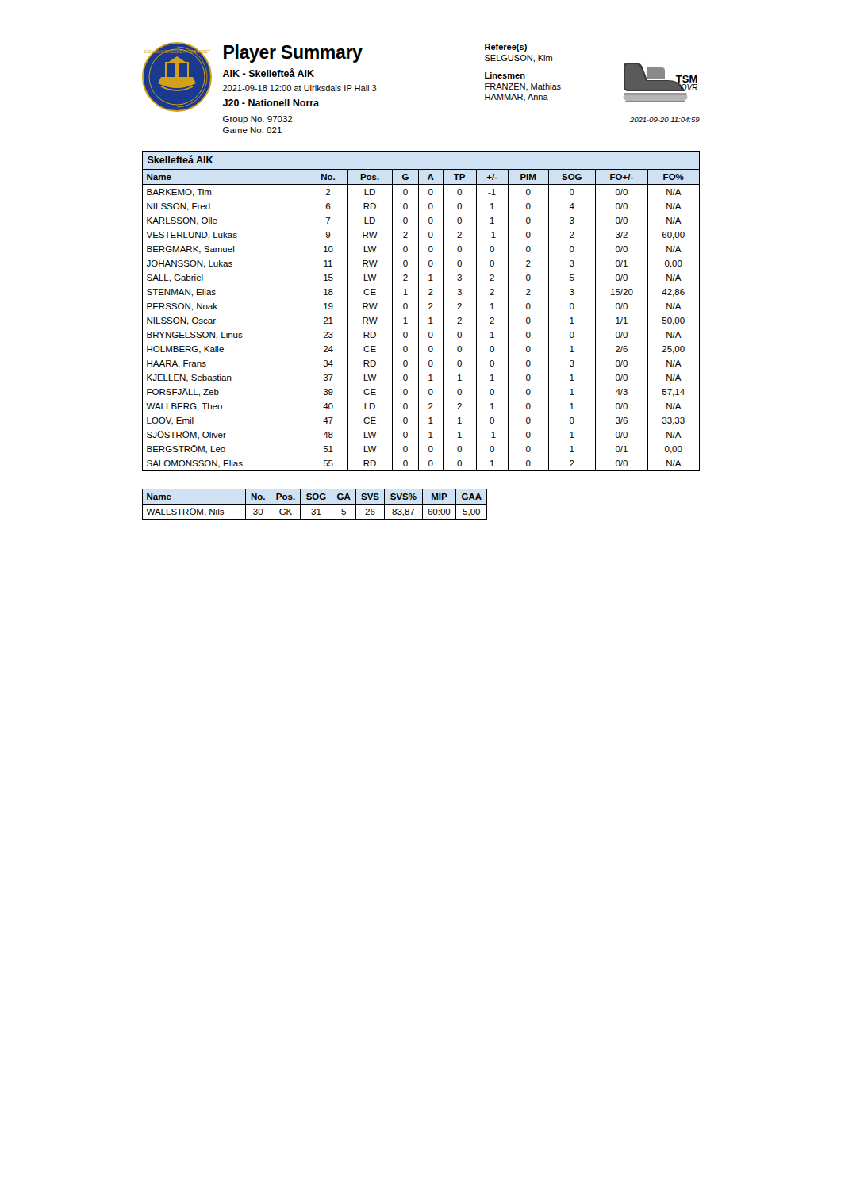SVENSKA ISHOCKEYFÖRBUNDET
Player Summary
AIK - Skellefteå AIK
2021-09-18 12:00 at Ulriksdals IP Hall 3
J20 - Nationell Norra
Group No. 97032
Game No. 021
Referee(s)
SELGUSON, Kim
Linesmen
FRANZÉN, Mathias
HAMMAR, Anna
TSMOVR
2021-09-20 11:04:59
Skellefteå AIK
| Name | No. | Pos. | G | A | TP | +/- | PIM | SOG | FO+/- | FO% |
| --- | --- | --- | --- | --- | --- | --- | --- | --- | --- | --- |
| BARKEMO, Tim | 2 | LD | 0 | 0 | 0 | -1 | 0 | 0 | 0/0 | N/A |
| NILSSON, Fred | 6 | RD | 0 | 0 | 0 | 1 | 0 | 4 | 0/0 | N/A |
| KARLSSON, Olle | 7 | LD | 0 | 0 | 0 | 1 | 0 | 3 | 0/0 | N/A |
| VESTERLUND, Lukas | 9 | RW | 2 | 0 | 2 | -1 | 0 | 2 | 3/2 | 60,00 |
| BERGMARK, Samuel | 10 | LW | 0 | 0 | 0 | 0 | 0 | 0 | 0/0 | N/A |
| JOHANSSON, Lukas | 11 | RW | 0 | 0 | 0 | 0 | 2 | 3 | 0/1 | 0,00 |
| SÄLL, Gabriel | 15 | LW | 2 | 1 | 3 | 2 | 0 | 5 | 0/0 | N/A |
| STENMAN, Elias | 18 | CE | 1 | 2 | 3 | 2 | 2 | 3 | 15/20 | 42,86 |
| PERSSON, Noak | 19 | RW | 0 | 2 | 2 | 1 | 0 | 0 | 0/0 | N/A |
| NILSSON, Oscar | 21 | RW | 1 | 1 | 2 | 2 | 0 | 1 | 1/1 | 50,00 |
| BRYNGELSSON, Linus | 23 | RD | 0 | 0 | 0 | 1 | 0 | 0 | 0/0 | N/A |
| HOLMBERG, Kalle | 24 | CE | 0 | 0 | 0 | 0 | 0 | 1 | 2/6 | 25,00 |
| HAARA, Frans | 34 | RD | 0 | 0 | 0 | 0 | 0 | 3 | 0/0 | N/A |
| KJELLEN, Sebastian | 37 | LW | 0 | 1 | 1 | 1 | 0 | 1 | 0/0 | N/A |
| FORSFJÄLL, Zeb | 39 | CE | 0 | 0 | 0 | 0 | 0 | 1 | 4/3 | 57,14 |
| WALLBERG, Theo | 40 | LD | 0 | 2 | 2 | 1 | 0 | 1 | 0/0 | N/A |
| LÖÖV, Emil | 47 | CE | 0 | 1 | 1 | 0 | 0 | 0 | 3/6 | 33,33 |
| SJÖSTRÖM, Oliver | 48 | LW | 0 | 1 | 1 | -1 | 0 | 1 | 0/0 | N/A |
| BERGSTRÖM, Leo | 51 | LW | 0 | 0 | 0 | 0 | 0 | 1 | 0/1 | 0,00 |
| SALOMONSSON, Elias | 55 | RD | 0 | 0 | 0 | 1 | 0 | 2 | 0/0 | N/A |
| Name | No. | Pos. | SOG | GA | SVS | SVS% | MIP | GAA |
| --- | --- | --- | --- | --- | --- | --- | --- | --- |
| WALLSTRÖM, Nils | 30 | GK | 31 | 5 | 26 | 83,87 | 60:00 | 5,00 |